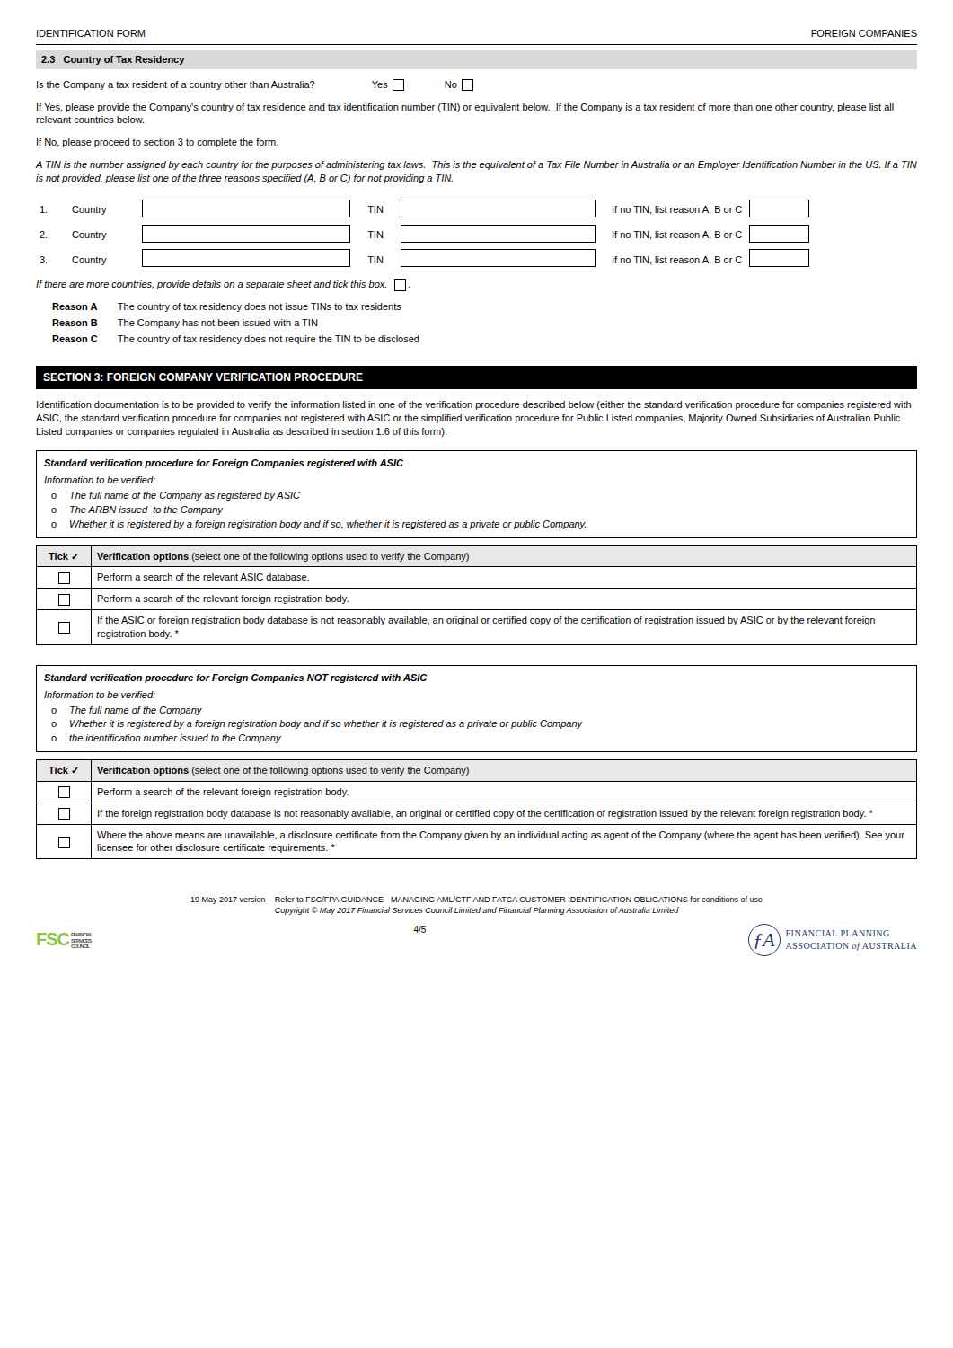IDENTIFICATION FORM
FOREIGN COMPANIES
2.3 Country of Tax Residency
Is the Company a tax resident of a country other than Australia? Yes No
If Yes, please provide the Company's country of tax residence and tax identification number (TIN) or equivalent below. If the Company is a tax resident of more than one other country, please list all relevant countries below.
If No, please proceed to section 3 to complete the form.
A TIN is the number assigned by each country for the purposes of administering tax laws. This is the equivalent of a Tax File Number in Australia or an Employer Identification Number in the US. If a TIN is not provided, please list one of the three reasons specified (A, B or C) for not providing a TIN.
| 1. | Country | | TIN | | If no TIN, list reason A, B or C | |
| 2. | Country | | TIN | | If no TIN, list reason A, B or C | |
| 3. | Country | | TIN | | If no TIN, list reason A, B or C | |
If there are more countries, provide details on a separate sheet and tick this box. .
Reason A The country of tax residency does not issue TINs to tax residents
Reason B The Company has not been issued with a TIN
Reason C The country of tax residency does not require the TIN to be disclosed
SECTION 3: FOREIGN COMPANY VERIFICATION PROCEDURE
Identification documentation is to be provided to verify the information listed in one of the verification procedure described below (either the standard verification procedure for companies registered with ASIC, the standard verification procedure for companies not registered with ASIC or the simplified verification procedure for Public Listed companies, Majority Owned Subsidiaries of Australian Public Listed companies or companies regulated in Australia as described in section 1.6 of this form).
Standard verification procedure for Foreign Companies registered with ASIC
Information to be verified:
The full name of the Company as registered by ASIC
The ARBN issued to the Company
Whether it is registered by a foreign registration body and if so, whether it is registered as a private or public Company.
| Tick ✓ | Verification options (select one of the following options used to verify the Company) |
| --- | --- |
| | Perform a search of the relevant ASIC database. |
| | Perform a search of the relevant foreign registration body. |
| | If the ASIC or foreign registration body database is not reasonably available, an original or certified copy of the certification of registration issued by ASIC or by the relevant foreign registration body. * |
Standard verification procedure for Foreign Companies NOT registered with ASIC
Information to be verified:
The full name of the Company
Whether it is registered by a foreign registration body and if so whether it is registered as a private or public Company
the identification number issued to the Company
| Tick ✓ | Verification options (select one of the following options used to verify the Company) |
| --- | --- |
| | Perform a search of the relevant foreign registration body. |
| | If the foreign registration body database is not reasonably available, an original or certified copy of the certification of registration issued by the relevant foreign registration body. * |
| | Where the above means are unavailable, a disclosure certificate from the Company given by an individual acting as agent of the Company (where the agent has been verified). See your licensee for other disclosure certificate requirements. * |
19 May 2017 version – Refer to FSC/FPA GUIDANCE - MANAGING AML/CTF AND FATCA CUSTOMER IDENTIFICATION OBLIGATIONS for conditions of use
Copyright © May 2017 Financial Services Council Limited and Financial Planning Association of Australia Limited
FSCFINANCIAL
SERVICES
COUNCIL
4/5
ƒA FINANCIAL PLANNING
ASSOCIATION of AUSTRALIA